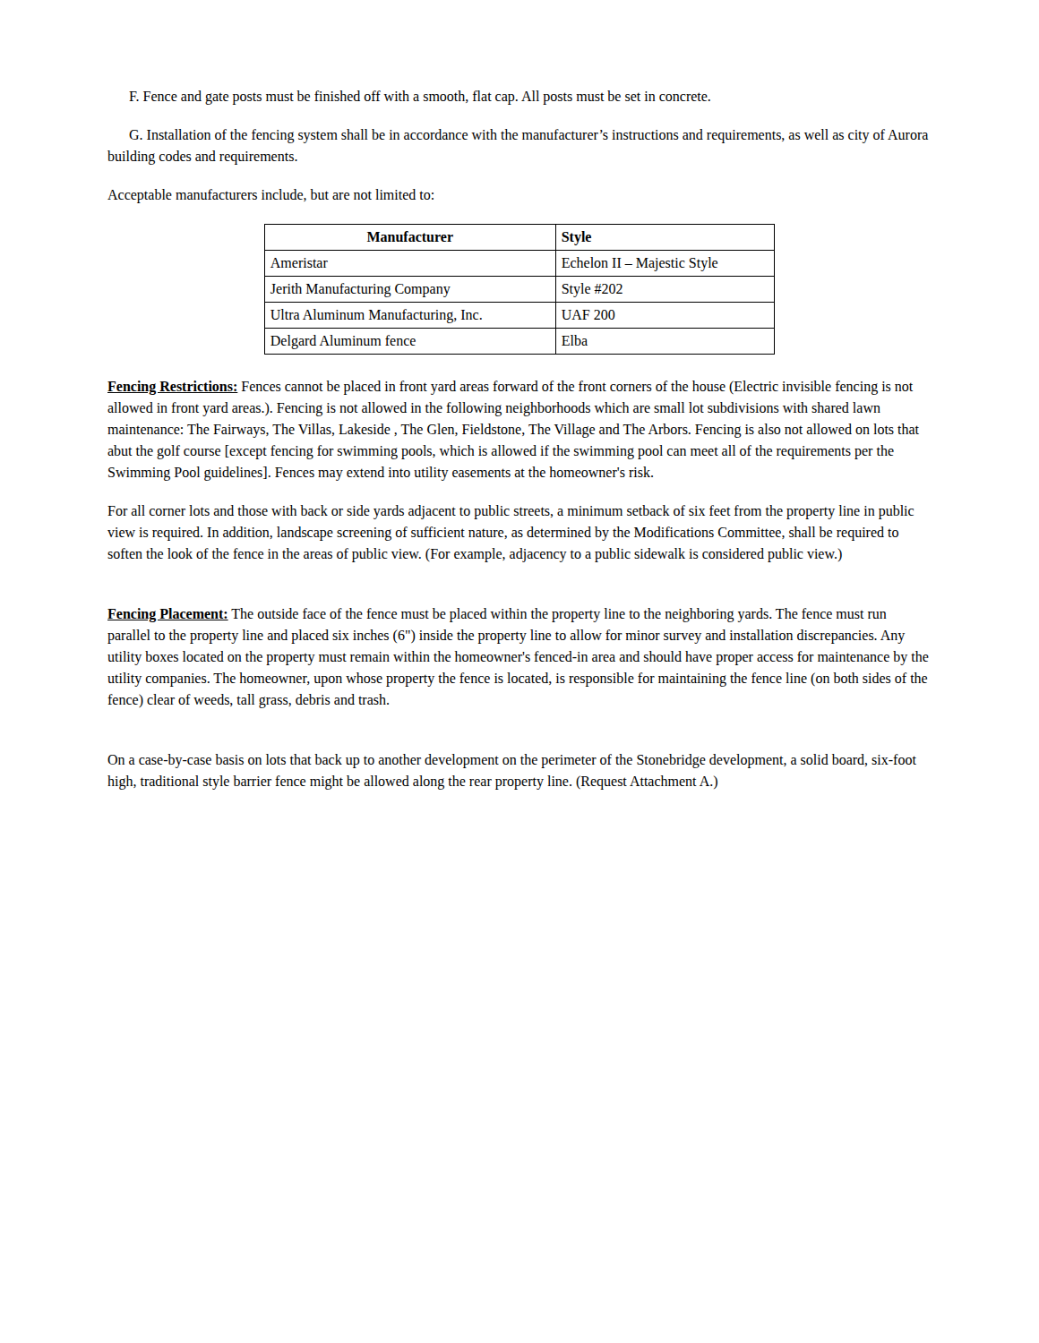F. Fence and gate posts must be finished off with a smooth, flat cap. All posts must be set in concrete.
G. Installation of the fencing system shall be in accordance with the manufacturer’s instructions and requirements, as well as city of Aurora building codes and requirements.
Acceptable manufacturers include, but are not limited to:
| Manufacturer | Style |
| --- | --- |
| Ameristar | Echelon II – Majestic Style |
| Jerith Manufacturing Company | Style #202 |
| Ultra Aluminum Manufacturing, Inc. | UAF 200 |
| Delgard Aluminum fence | Elba |
Fencing Restrictions: Fences cannot be placed in front yard areas forward of the front corners of the house (Electric invisible fencing is not allowed in front yard areas.). Fencing is not allowed in the following neighborhoods which are small lot subdivisions with shared lawn maintenance: The Fairways, The Villas, Lakeside , The Glen, Fieldstone, The Village and The Arbors. Fencing is also not allowed on lots that abut the golf course [except fencing for swimming pools, which is allowed if the swimming pool can meet all of the requirements per the Swimming Pool guidelines]. Fences may extend into utility easements at the homeowner's risk.
For all corner lots and those with back or side yards adjacent to public streets, a minimum setback of six feet from the property line in public view is required. In addition, landscape screening of sufficient nature, as determined by the Modifications Committee, shall be required to soften the look of the fence in the areas of public view. (For example, adjacency to a public sidewalk is considered public view.)
Fencing Placement: The outside face of the fence must be placed within the property line to the neighboring yards. The fence must run parallel to the property line and placed six inches (6") inside the property line to allow for minor survey and installation discrepancies. Any utility boxes located on the property must remain within the homeowner's fenced-in area and should have proper access for maintenance by the utility companies. The homeowner, upon whose property the fence is located, is responsible for maintaining the fence line (on both sides of the fence) clear of weeds, tall grass, debris and trash.
On a case-by-case basis on lots that back up to another development on the perimeter of the Stonebridge development, a solid board, six-foot high, traditional style barrier fence might be allowed along the rear property line. (Request Attachment A.)